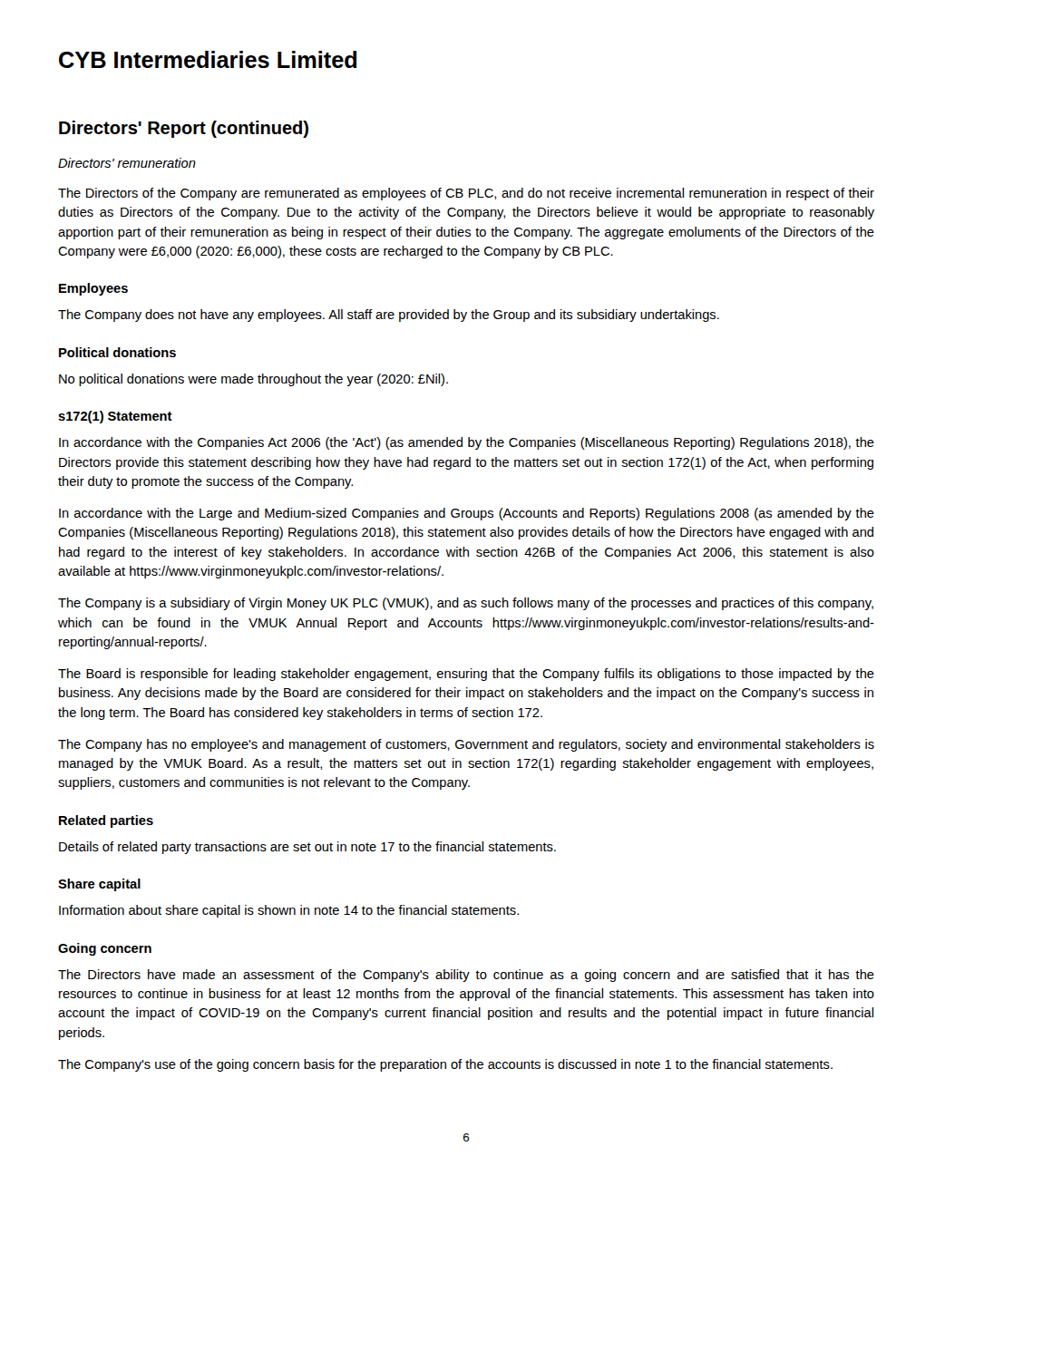CYB Intermediaries Limited
Directors' Report (continued)
Directors' remuneration
The Directors of the Company are remunerated as employees of CB PLC, and do not receive incremental remuneration in respect of their duties as Directors of the Company. Due to the activity of the Company, the Directors believe it would be appropriate to reasonably apportion part of their remuneration as being in respect of their duties to the Company. The aggregate emoluments of the Directors of the Company were £6,000 (2020: £6,000), these costs are recharged to the Company by CB PLC.
Employees
The Company does not have any employees. All staff are provided by the Group and its subsidiary undertakings.
Political donations
No political donations were made throughout the year (2020: £Nil).
s172(1) Statement
In accordance with the Companies Act 2006 (the 'Act') (as amended by the Companies (Miscellaneous Reporting) Regulations 2018), the Directors provide this statement describing how they have had regard to the matters set out in section 172(1) of the Act, when performing their duty to promote the success of the Company.
In accordance with the Large and Medium-sized Companies and Groups (Accounts and Reports) Regulations 2008 (as amended by the Companies (Miscellaneous Reporting) Regulations 2018), this statement also provides details of how the Directors have engaged with and had regard to the interest of key stakeholders. In accordance with section 426B of the Companies Act 2006, this statement is also available at https://www.virginmoneyukplc.com/investor-relations/.
The Company is a subsidiary of Virgin Money UK PLC (VMUK), and as such follows many of the processes and practices of this company, which can be found in the VMUK Annual Report and Accounts https://www.virginmoneyukplc.com/investor-relations/results-and-reporting/annual-reports/.
The Board is responsible for leading stakeholder engagement, ensuring that the Company fulfils its obligations to those impacted by the business. Any decisions made by the Board are considered for their impact on stakeholders and the impact on the Company's success in the long term. The Board has considered key stakeholders in terms of section 172.
The Company has no employee's and management of customers, Government and regulators, society and environmental stakeholders is managed by the VMUK Board. As a result, the matters set out in section 172(1) regarding stakeholder engagement with employees, suppliers, customers and communities is not relevant to the Company.
Related parties
Details of related party transactions are set out in note 17 to the financial statements.
Share capital
Information about share capital is shown in note 14 to the financial statements.
Going concern
The Directors have made an assessment of the Company's ability to continue as a going concern and are satisfied that it has the resources to continue in business for at least 12 months from the approval of the financial statements. This assessment has taken into account the impact of COVID-19 on the Company's current financial position and results and the potential impact in future financial periods.
The Company's use of the going concern basis for the preparation of the accounts is discussed in note 1 to the financial statements.
6